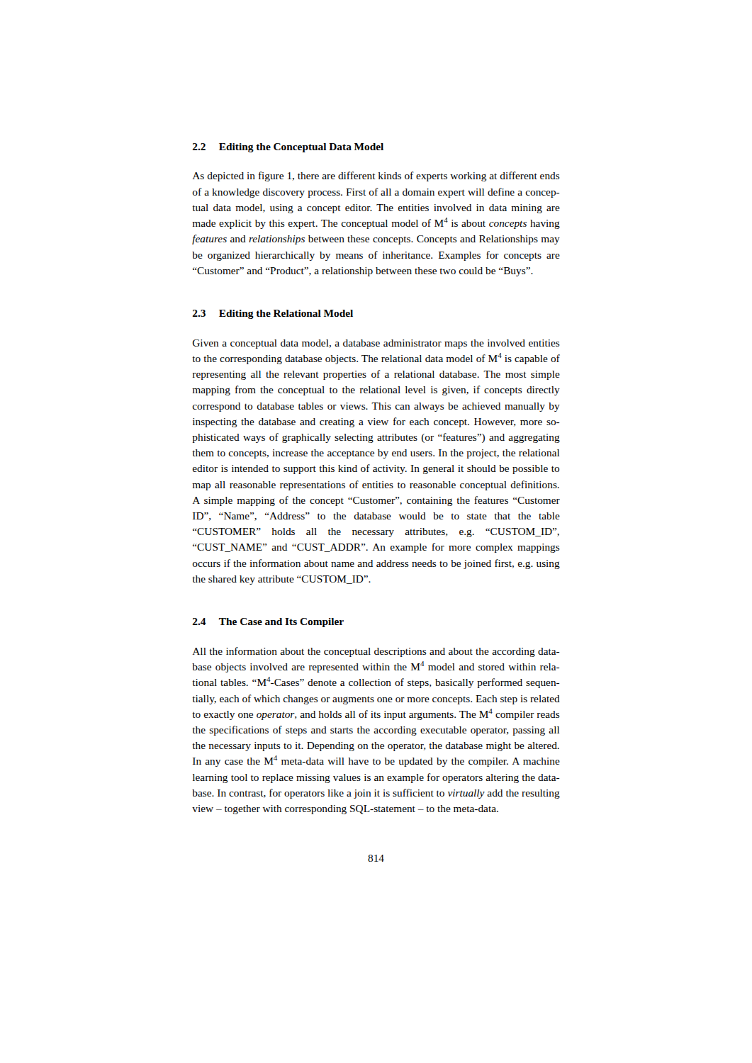2.2 Editing the Conceptual Data Model
As depicted in figure 1, there are different kinds of experts working at different ends of a knowledge discovery process. First of all a domain expert will define a conceptual data model, using a concept editor. The entities involved in data mining are made explicit by this expert. The conceptual model of M4 is about concepts having features and relationships between these concepts. Concepts and Relationships may be organized hierarchically by means of inheritance. Examples for concepts are “Customer” and “Product”, a relationship between these two could be “Buys”.
2.3 Editing the Relational Model
Given a conceptual data model, a database administrator maps the involved entities to the corresponding database objects. The relational data model of M4 is capable of representing all the relevant properties of a relational database. The most simple mapping from the conceptual to the relational level is given, if concepts directly correspond to database tables or views. This can always be achieved manually by inspecting the database and creating a view for each concept. However, more sophisticated ways of graphically selecting attributes (or “features”) and aggregating them to concepts, increase the acceptance by end users. In the project, the relational editor is intended to support this kind of activity. In general it should be possible to map all reasonable representations of entities to reasonable conceptual definitions. A simple mapping of the concept “Customer”, containing the features “Customer ID”, “Name”, “Address” to the database would be to state that the table “CUSTOMER” holds all the necessary attributes, e.g. “CUSTOM_ID”, “CUST_NAME” and “CUST_ADDR”. An example for more complex mappings occurs if the information about name and address needs to be joined first, e.g. using the shared key attribute “CUSTOM_ID”.
2.4 The Case and Its Compiler
All the information about the conceptual descriptions and about the according database objects involved are represented within the M4 model and stored within relational tables. “M4-Cases” denote a collection of steps, basically performed sequentially, each of which changes or augments one or more concepts. Each step is related to exactly one operator, and holds all of its input arguments. The M4 compiler reads the specifications of steps and starts the according executable operator, passing all the necessary inputs to it. Depending on the operator, the database might be altered. In any case the M4 meta-data will have to be updated by the compiler. A machine learning tool to replace missing values is an example for operators altering the database. In contrast, for operators like a join it is sufficient to virtually add the resulting view – together with corresponding SQL-statement – to the meta-data.
814